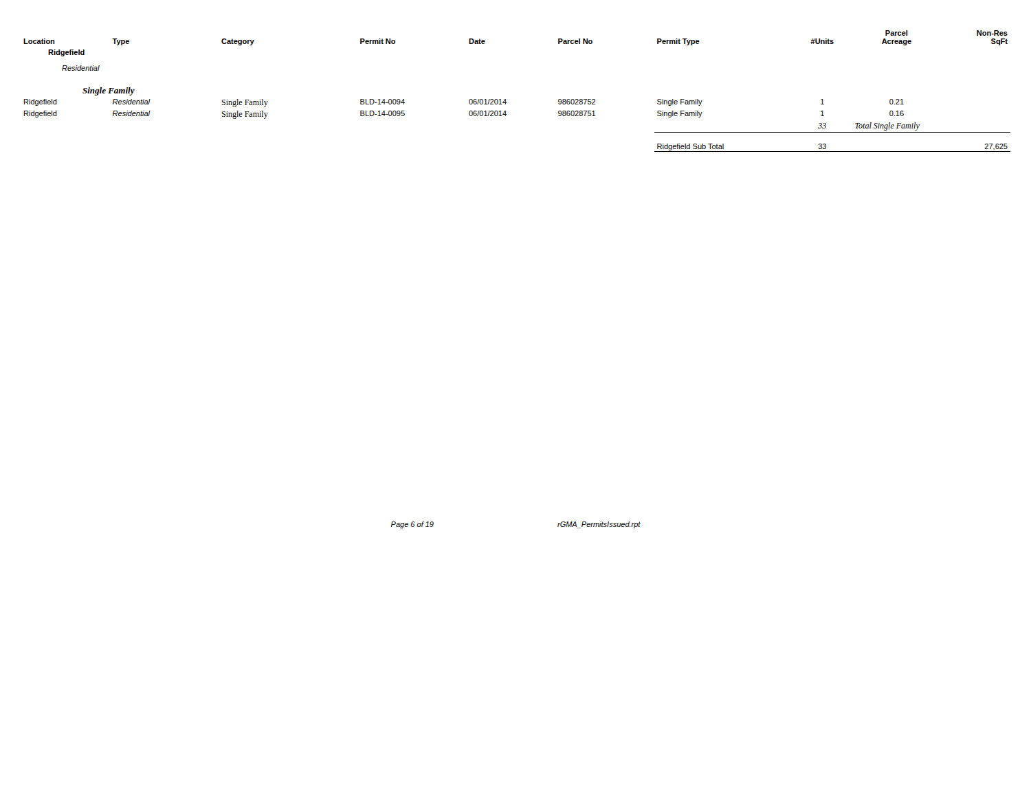| Location | Type | Category | Permit No | Date | Parcel No | Permit Type | #Units | Parcel Acreage | Non-Res SqFt |
| --- | --- | --- | --- | --- | --- | --- | --- | --- | --- |
| Ridgefield |
| Residential |
| Single Family |
| Ridgefield | Residential | Single Family | BLD-14-0094 | 06/01/2014 | 986028752 | Single Family | 1 | 0.21 | |
| Ridgefield | Residential | Single Family | BLD-14-0095 | 06/01/2014 | 986028751 | Single Family | 1 | 0.16 | |
| | 33 | Total Single Family |
| | Ridgefield Sub Total | 33 | | 27,625 |
Page 6 of 19 rGMA_PermitsIssued.rpt